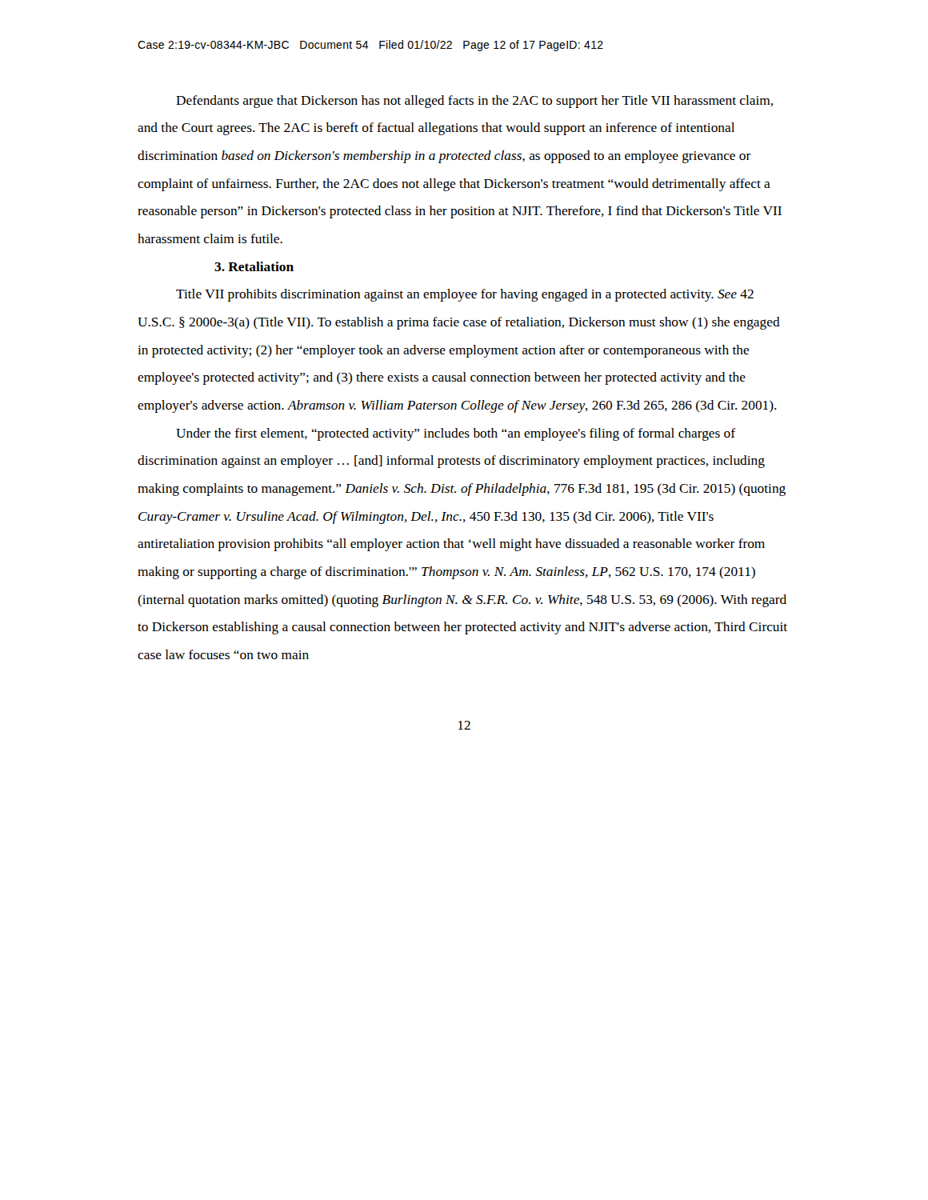Case 2:19-cv-08344-KM-JBC Document 54 Filed 01/10/22 Page 12 of 17 PageID: 412
Defendants argue that Dickerson has not alleged facts in the 2AC to support her Title VII harassment claim, and the Court agrees. The 2AC is bereft of factual allegations that would support an inference of intentional discrimination based on Dickerson's membership in a protected class, as opposed to an employee grievance or complaint of unfairness. Further, the 2AC does not allege that Dickerson's treatment “would detrimentally affect a reasonable person” in Dickerson's protected class in her position at NJIT. Therefore, I find that Dickerson's Title VII harassment claim is futile.
3. Retaliation
Title VII prohibits discrimination against an employee for having engaged in a protected activity. See 42 U.S.C. § 2000e-3(a) (Title VII). To establish a prima facie case of retaliation, Dickerson must show (1) she engaged in protected activity; (2) her “employer took an adverse employment action after or contemporaneous with the employee's protected activity”; and (3) there exists a causal connection between her protected activity and the employer's adverse action. Abramson v. William Paterson College of New Jersey, 260 F.3d 265, 286 (3d Cir. 2001).
Under the first element, “protected activity” includes both “an employee's filing of formal charges of discrimination against an employer … [and] informal protests of discriminatory employment practices, including making complaints to management.” Daniels v. Sch. Dist. of Philadelphia, 776 F.3d 181, 195 (3d Cir. 2015) (quoting Curay-Cramer v. Ursuline Acad. Of Wilmington, Del., Inc., 450 F.3d 130, 135 (3d Cir. 2006), Title VII's antiretaliation provision prohibits “all employer action that ‘well might have dissuaded a reasonable worker from making or supporting a charge of discrimination.'” Thompson v. N. Am. Stainless, LP, 562 U.S. 170, 174 (2011) (internal quotation marks omitted) (quoting Burlington N. & S.F.R. Co. v. White, 548 U.S. 53, 69 (2006). With regard to Dickerson establishing a causal connection between her protected activity and NJIT's adverse action, Third Circuit case law focuses “on two main
12